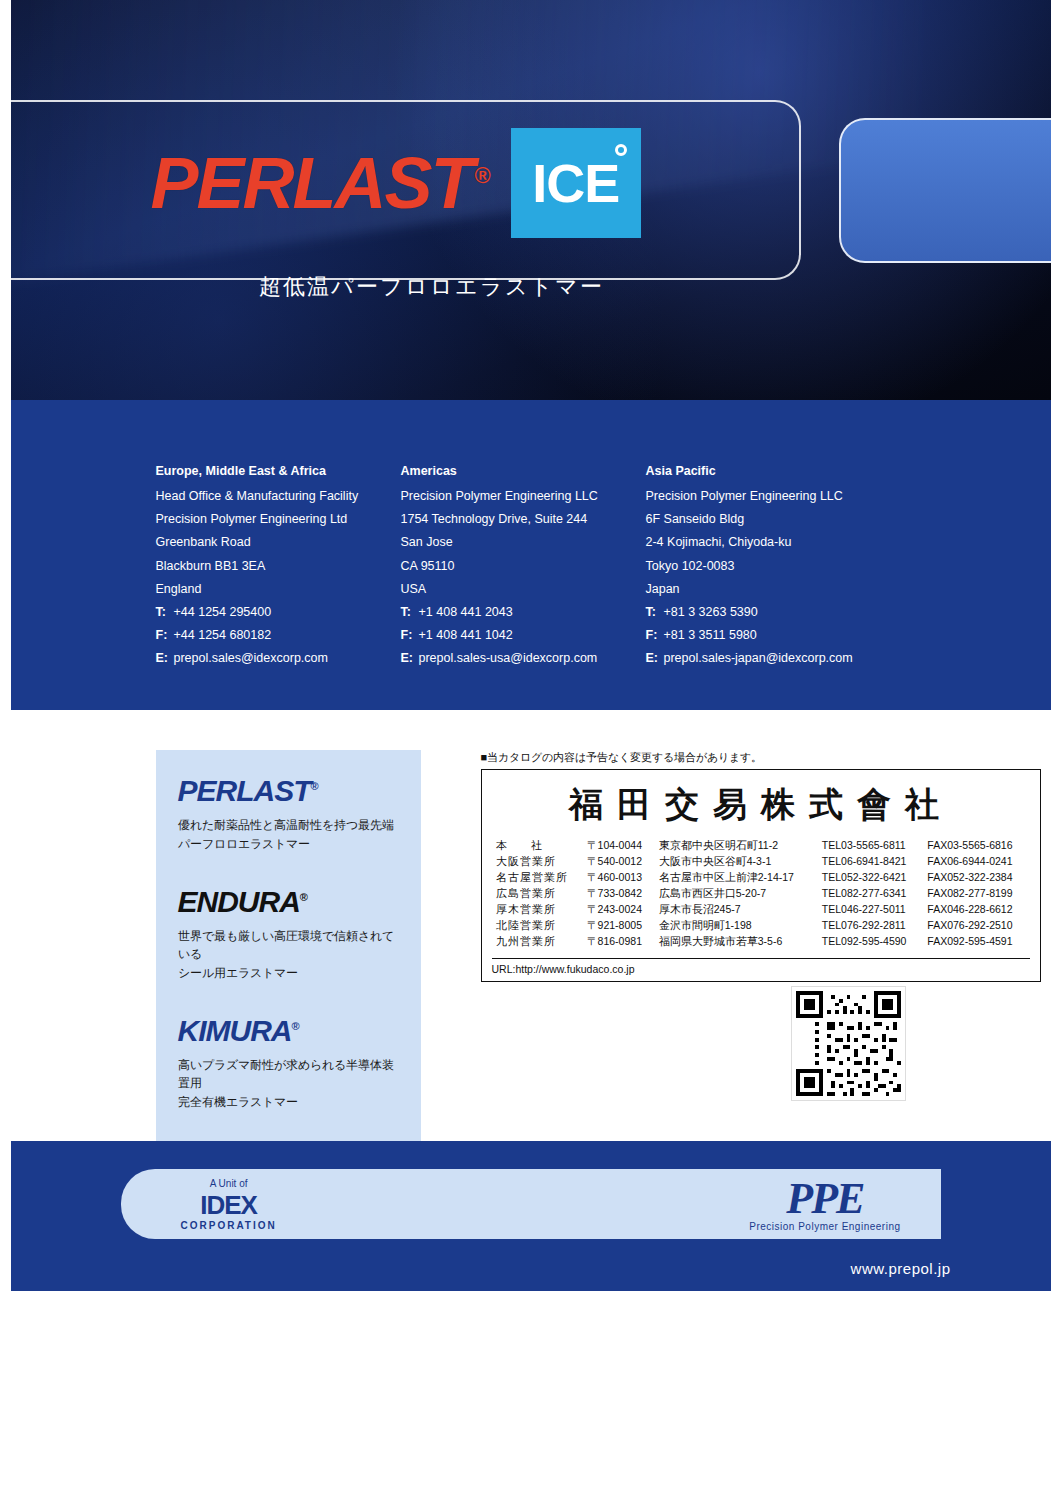PERLAST®
ICE
超低温パーフロロエラストマー
Europe, Middle East & Africa
Head Office & Manufacturing Facility
Precision Polymer Engineering Ltd
Greenbank Road
Blackburn BB1 3EA
England
T:+44 1254 295400
F:+44 1254 680182
E: prepol.sales@idexcorp.com
Americas
Precision Polymer Engineering LLC
1754 Technology Drive, Suite 244
San Jose
CA 95110
USA
T:+1 408 441 2043
F:+1 408 441 1042
E: prepol.sales-usa@idexcorp.com
Asia Pacific
Precision Polymer Engineering LLC
6F Sanseido Bldg
2-4 Kojimachi, Chiyoda-ku
Tokyo 102-0083
Japan
T:+81 3 3263 5390
F:+81 3 3511 5980
E: prepol.sales-japan@idexcorp.com
PERLAST®
優れた耐薬品性と高温耐性を持つ最先端
パーフロロエラストマー
ENDURA®
世界で最も厳しい高圧環境で信頼されている
シール用エラストマー
KIMURA®
高いプラズマ耐性が求められる半導体装置用
完全有機エラストマー
■当カタログの内容は予告なく変更する場合があります。
福田交易株式會社
| 本 社 | 〒104-0044 | 東京都中央区明石町11-2 | TEL03-5565-6811 | FAX03-5565-6816 |
| 大阪営業所 | 〒540-0012 | 大阪市中央区谷町4-3-1 | TEL06-6941-8421 | FAX06-6944-0241 |
| 名古屋営業所 | 〒460-0013 | 名古屋市中区上前津2-14-17 | TEL052-322-6421 | FAX052-322-2384 |
| 広島営業所 | 〒733-0842 | 広島市西区井口5-20-7 | TEL082-277-6341 | FAX082-277-8199 |
| 厚木営業所 | 〒243-0024 | 厚木市長沼245-7 | TEL046-227-5011 | FAX046-228-6612 |
| 北陸営業所 | 〒921-8005 | 金沢市間明町1-198 | TEL076-292-2811 | FAX076-292-2510 |
| 九州営業所 | 〒816-0981 | 福岡県大野城市若草3-5-6 | TEL092-595-4590 | FAX092-595-4591 |
URL:http://www.fukudaco.co.jp
A Unit of
IDEX
CORPORATION
PPE
Precision Polymer Engineering
www.prepol.jp